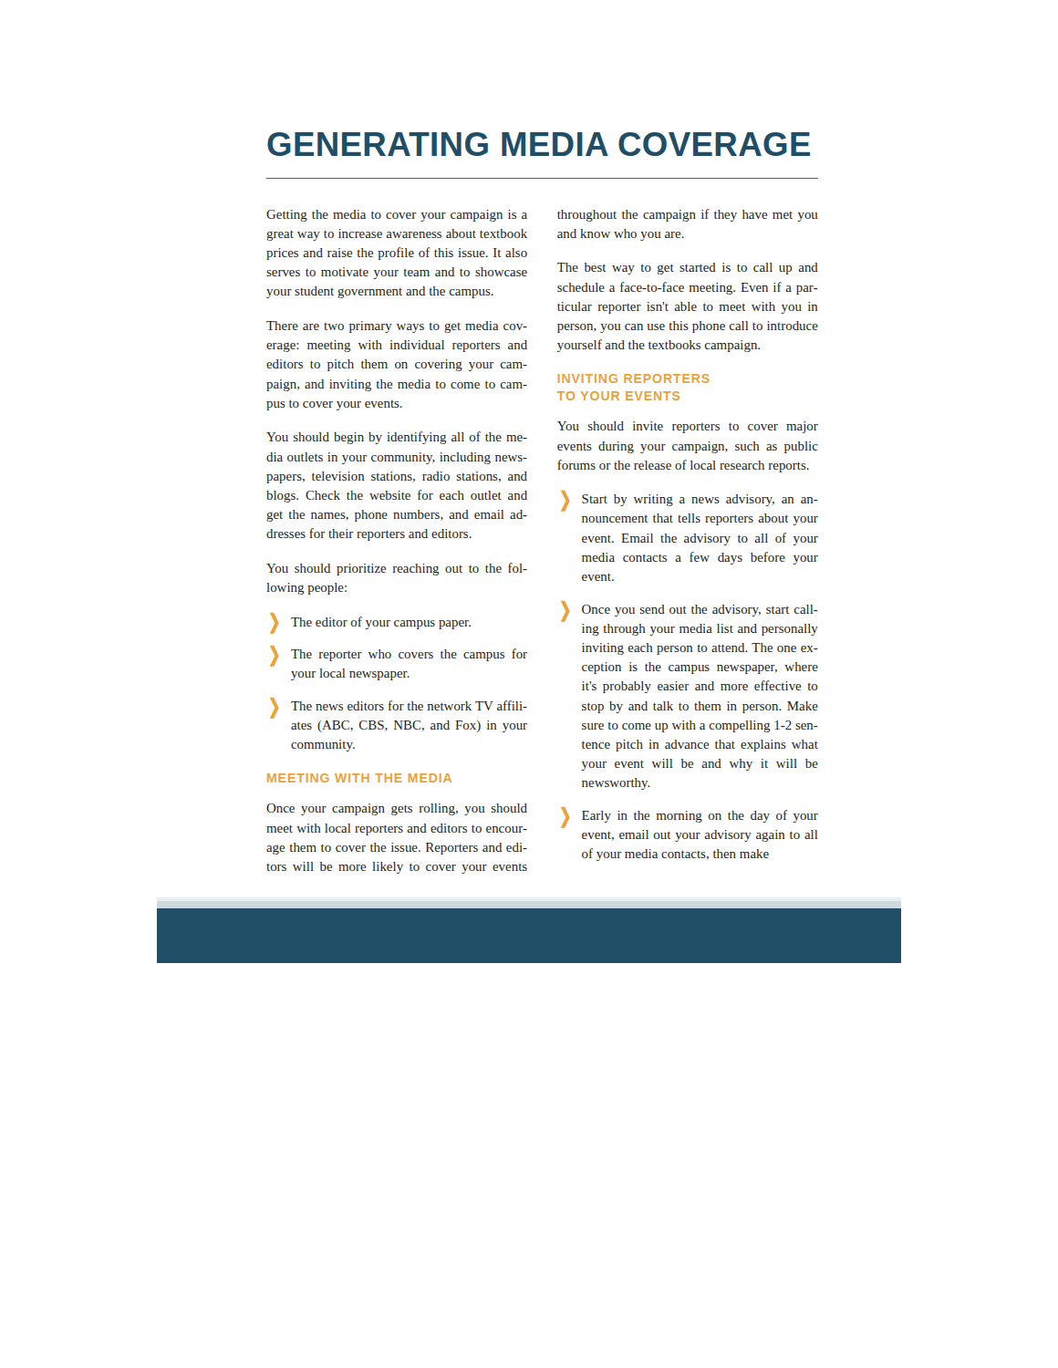GENERATING MEDIA COVERAGE
Getting the media to cover your campaign is a great way to increase awareness about textbook prices and raise the profile of this issue. It also serves to motivate your team and to showcase your student government and the campus.
There are two primary ways to get media coverage: meeting with individual reporters and editors to pitch them on covering your campaign, and inviting the media to come to campus to cover your events.
You should begin by identifying all of the media outlets in your community, including newspapers, television stations, radio stations, and blogs. Check the website for each outlet and get the names, phone numbers, and email addresses for their reporters and editors.
You should prioritize reaching out to the following people:
The editor of your campus paper.
The reporter who covers the campus for your local newspaper.
The news editors for the network TV affiliates (ABC, CBS, NBC, and Fox) in your community.
Meeting with the Media
Once your campaign gets rolling, you should meet with local reporters and editors to encourage them to cover the issue. Reporters and editors will be more likely to cover your events throughout the campaign if they have met you and know who you are.
The best way to get started is to call up and schedule a face-to-face meeting. Even if a particular reporter isn't able to meet with you in person, you can use this phone call to introduce yourself and the textbooks campaign.
Inviting Reporters
to Your Events
You should invite reporters to cover major events during your campaign, such as public forums or the release of local research reports.
Start by writing a news advisory, an announcement that tells reporters about your event. Email the advisory to all of your media contacts a few days before your event.
Once you send out the advisory, start calling through your media list and personally inviting each person to attend. The one exception is the campus newspaper, where it's probably easier and more effective to stop by and talk to them in person. Make sure to come up with a compelling 1-2 sentence pitch in advance that explains what your event will be and why it will be newsworthy.
Early in the morning on the day of your event, email out your advisory again to all of your media contacts, then make